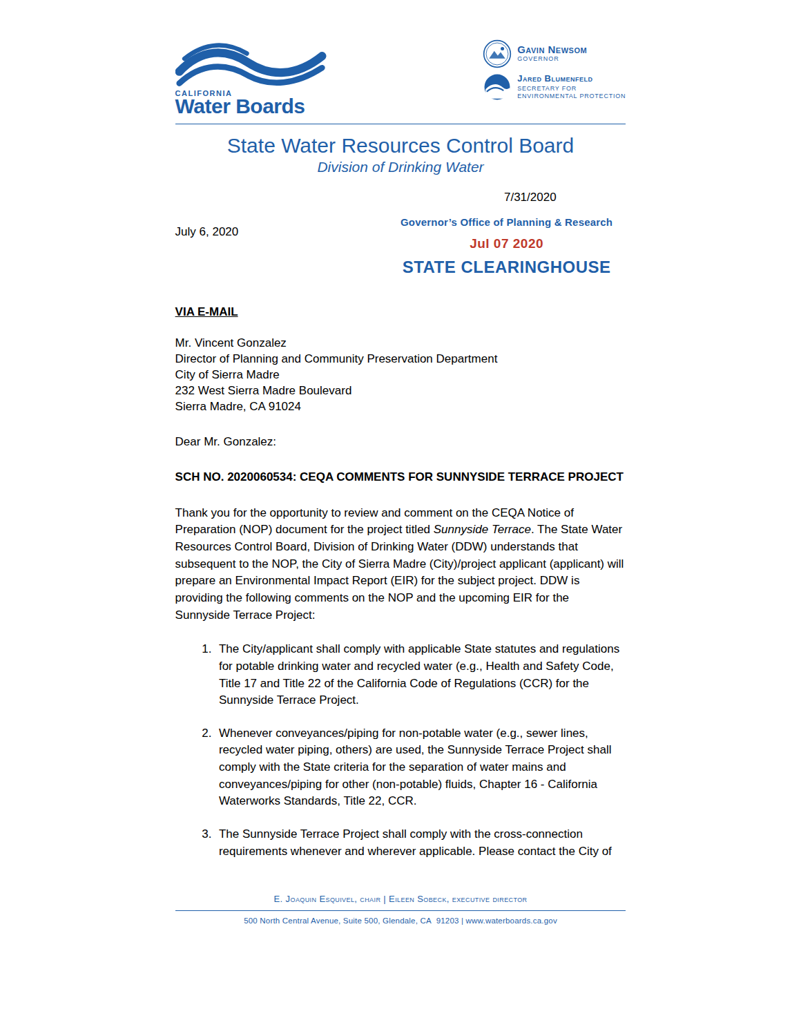CALIFORNIAWater Boards
Gavin Newsom
Governor
Jared Blumenfeld
Secretary for
Environmental Protection
State Water Resources Control Board
Division of Drinking Water
7/31/2020
Governor’s Office of Planning & Research
Jul 07 2020
STATE CLEARINGHOUSE
July 6, 2020
VIA E-MAIL
Mr. Vincent Gonzalez
Director of Planning and Community Preservation Department
City of Sierra Madre
232 West Sierra Madre Boulevard
Sierra Madre, CA 91024
Dear Mr. Gonzalez:
SCH NO. 2020060534: CEQA COMMENTS FOR SUNNYSIDE TERRACE PROJECT
Thank you for the opportunity to review and comment on the CEQA Notice of Preparation (NOP) document for the project titled Sunnyside Terrace. The State Water Resources Control Board, Division of Drinking Water (DDW) understands that subsequent to the NOP, the City of Sierra Madre (City)/project applicant (applicant) will prepare an Environmental Impact Report (EIR) for the subject project. DDW is providing the following comments on the NOP and the upcoming EIR for the Sunnyside Terrace Project:
The City/applicant shall comply with applicable State statutes and regulations for potable drinking water and recycled water (e.g., Health and Safety Code, Title 17 and Title 22 of the California Code of Regulations (CCR) for the Sunnyside Terrace Project.
Whenever conveyances/piping for non-potable water (e.g., sewer lines, recycled water piping, others) are used, the Sunnyside Terrace Project shall comply with the State criteria for the separation of water mains and conveyances/piping for other (non-potable) fluids, Chapter 16 - California Waterworks Standards, Title 22, CCR.
The Sunnyside Terrace Project shall comply with the cross-connection requirements whenever and wherever applicable. Please contact the City of
E. Joaquin Esquivel, chair | Eileen Sobeck, executive director
500 North Central Avenue, Suite 500, Glendale, CA 91203 | www.waterboards.ca.gov